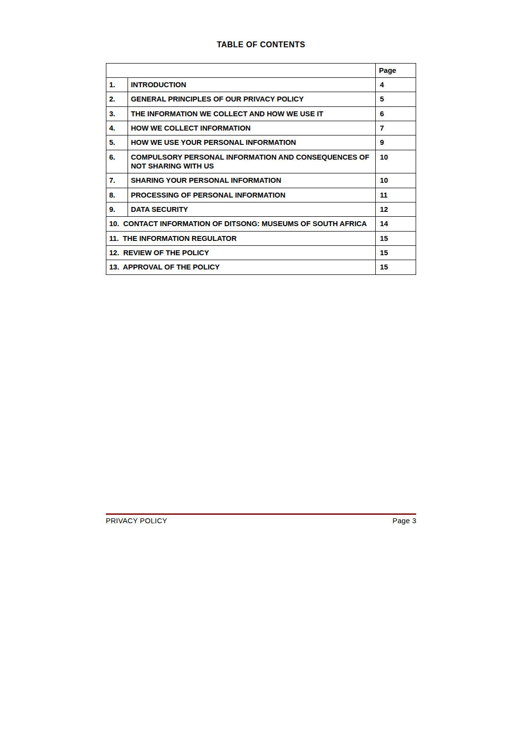TABLE OF CONTENTS
| | | Page |
| 1. | INTRODUCTION | 4 |
| 2. | GENERAL PRINCIPLES OF OUR PRIVACY POLICY | 5 |
| 3. | THE INFORMATION WE COLLECT AND HOW WE USE IT | 6 |
| 4. | HOW WE COLLECT INFORMATION | 7 |
| 5. | HOW WE USE YOUR PERSONAL INFORMATION | 9 |
| 6. | COMPULSORY PERSONAL INFORMATION AND CONSEQUENCES OF NOT SHARING WITH US | 10 |
| 7. | SHARING YOUR PERSONAL INFORMATION | 10 |
| 8. | PROCESSING OF PERSONAL INFORMATION | 11 |
| 9. | DATA SECURITY | 12 |
| 10. CONTACT INFORMATION OF DITSONG: MUSEUMS OF SOUTH AFRICA | 14 |
| 11. THE INFORMATION REGULATOR | 15 |
| 12. REVIEW OF THE POLICY | 15 |
| 13. APPROVAL OF THE POLICY | 15 |
PRIVACY POLICY Page 3